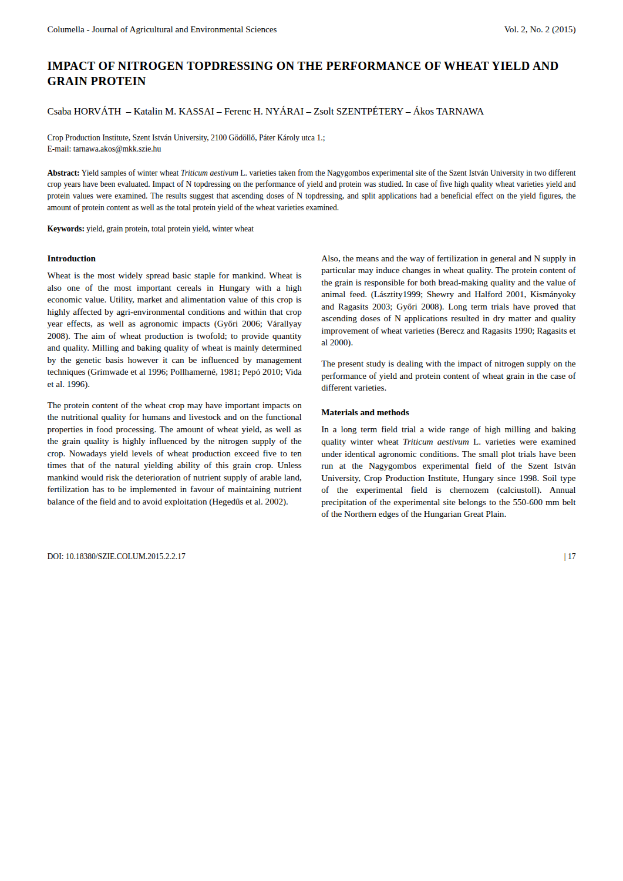Columella - Journal of Agricultural and Environmental Sciences Vol. 2, No. 2 (2015)
Impact of Nitrogen Topdressing on the Performance of Wheat Yield and Grain Protein
Csaba HORVÁTH – Katalin M. KASSAI – Ferenc H. NYÁRAI – Zsolt SZENTPÉTERY – Ákos TARNAWA
Crop Production Institute, Szent István University, 2100 Gödöllő, Páter Károly utca 1.;
E-mail: tarnawa.akos@mkk.szie.hu
Abstract: Yield samples of winter wheat Triticum aestivum L. varieties taken from the Nagygombos experimental site of the Szent István University in two different crop years have been evaluated. Impact of N topdressing on the performance of yield and protein was studied. In case of five high quality wheat varieties yield and protein values were examined. The results suggest that ascending doses of N topdressing, and split applications had a beneficial effect on the yield figures, the amount of protein content as well as the total protein yield of the wheat varieties examined.
Keywords: yield, grain protein, total protein yield, winter wheat
Introduction
Wheat is the most widely spread basic staple for mankind. Wheat is also one of the most important cereals in Hungary with a high economic value. Utility, market and alimentation value of this crop is highly affected by agri-environmental conditions and within that crop year effects, as well as agronomic impacts (Győri 2006; Várallyay 2008). The aim of wheat production is twofold; to provide quantity and quality. Milling and baking quality of wheat is mainly determined by the genetic basis however it can be influenced by management techniques (Grimwade et al 1996; Pollhamerné, 1981; Pepó 2010; Vida et al. 1996).
The protein content of the wheat crop may have important impacts on the nutritional quality for humans and livestock and on the functional properties in food processing. The amount of wheat yield, as well as the grain quality is highly influenced by the nitrogen supply of the crop. Nowadays yield levels of wheat production exceed five to ten times that of the natural yielding ability of this grain crop. Unless mankind would risk the deterioration of nutrient supply of arable land, fertilization has to be implemented in favour of maintaining nutrient balance of the field and to avoid exploitation (Hegedűs et al. 2002).
Also, the means and the way of fertilization in general and N supply in particular may induce changes in wheat quality. The protein content of the grain is responsible for both bread-making quality and the value of animal feed. (Lásztity1999; Shewry and Halford 2001, Kismányoky and Ragasits 2003; Győri 2008). Long term trials have proved that ascending doses of N applications resulted in dry matter and quality improvement of wheat varieties (Berecz and Ragasits 1990; Ragasits et al 2000).
The present study is dealing with the impact of nitrogen supply on the performance of yield and protein content of wheat grain in the case of different varieties.
Materials and methods
In a long term field trial a wide range of high milling and baking quality winter wheat Triticum aestivum L. varieties were examined under identical agronomic conditions. The small plot trials have been run at the Nagygombos experimental field of the Szent István University, Crop Production Institute, Hungary since 1998. Soil type of the experimental field is chernozem (calciustoll). Annual precipitation of the experimental site belongs to the 550-600 mm belt of the Northern edges of the Hungarian Great Plain.
DOI: 10.18380/SZIE.COLUM.2015.2.2.17 | 17